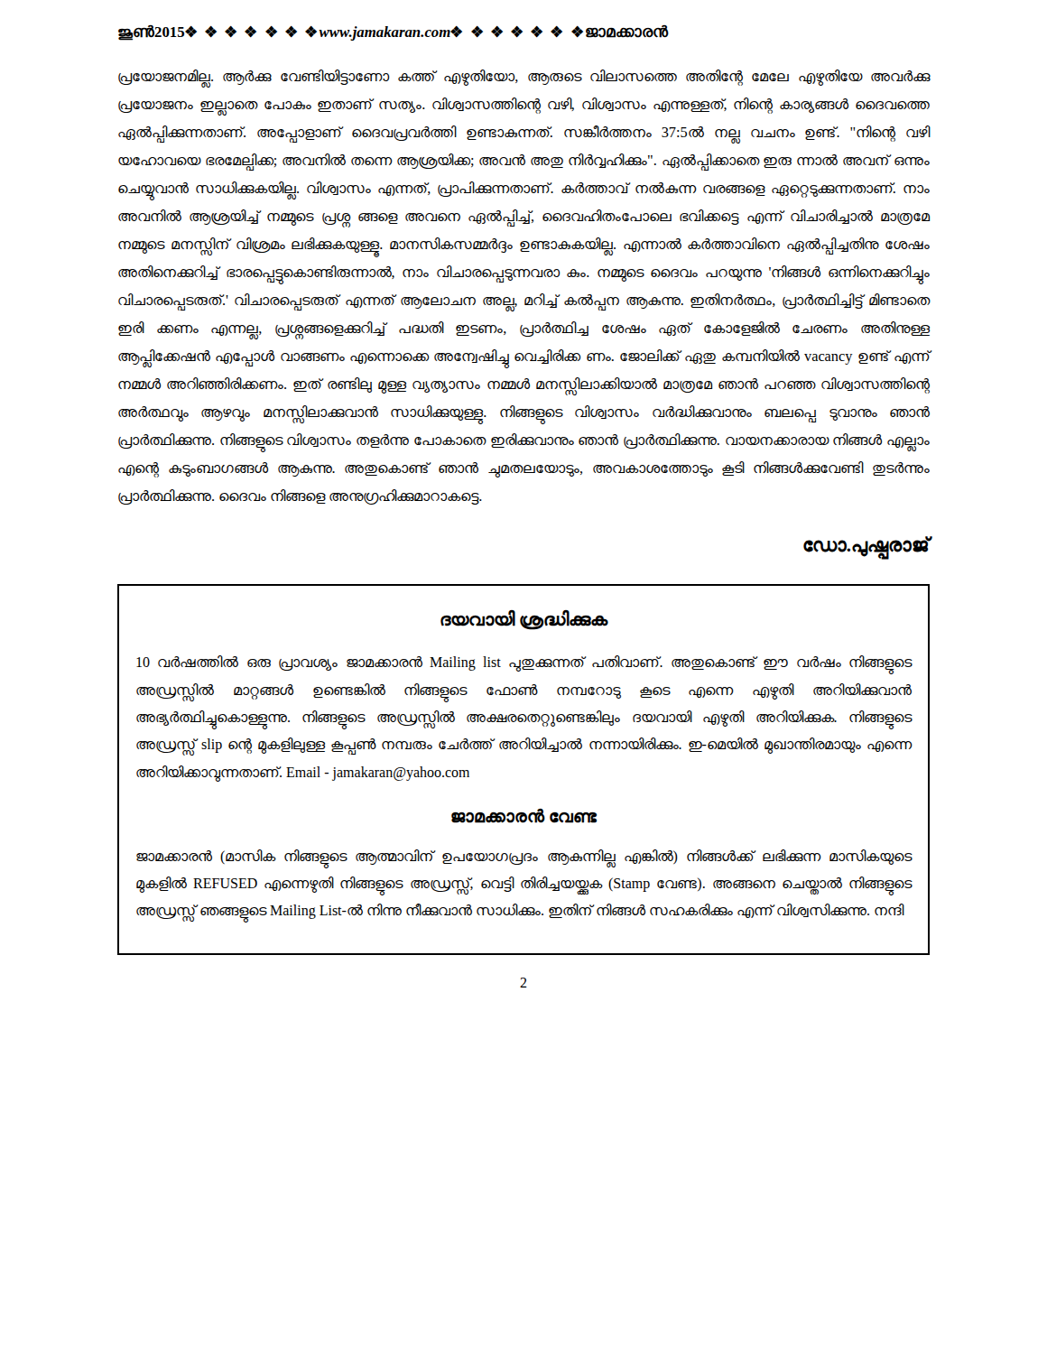ജൂൺ2015❖ ❖ ❖ ❖ ❖ ❖ ❖www.jamakaran.com❖ ❖ ❖ ❖ ❖ ❖ ❖ജാമക്കാരൻ
പ്രയോജനമില്ല. ആർക്കു വേണ്ടിയിട്ടാണോ കത്ത് എഴുതിയോ, ആരുടെ വിലാസത്തെ അതിന്റേ മേലേ എഴുതിയേ അവർക്കു പ്രയോജനം ഇല്ലാതെ പോകും ഇതാണ് സത്യം. വിശ്വാസത്തിന്റെ വഴി, വിശ്വാസം എന്നുള്ളത്, നിന്റെ കാര്യങ്ങൾ ദൈവത്തെ ഏൽപ്പിക്കുന്നതാണ്. അപ്പോളാണ് ദൈവപ്രവർത്തി ഉണ്ടാകുന്നത്. സങ്കീർത്തനം 37:5ൽ നല്ല വചനം ഉണ്ട്. "നിന്റെ വഴി യഹോവയെ ഭരമേല്പിക്ക; അവനിൽ തന്നെ ആശ്രയിക്ക; അവൻ അതു നിർവ്വഹിക്കും". ഏൽപ്പിക്കാതെ ഇരു ന്നാൽ അവന് ഒന്നും ചെയ്യുവാൻ സാധിക്കുകയില്ല. വിശ്വാസം എന്നത്, പ്രാപിക്കുന്നതാണ്. കർത്താവ് നൽകുന്ന വരങ്ങളെ ഏറ്റെടുക്കുന്നതാണ്. നാം അവനിൽ ആശ്രയിച്ച് നമ്മുടെ പ്രശ്ന ങ്ങളെ അവനെ ഏൽപ്പിച്ച്, ദൈവഹിതംപോലെ ഭവിക്കട്ടെ എന്ന് വിചാരിച്ചാൽ മാത്രമേ നമ്മുടെ മനസ്സിന് വിശ്രമം ലഭിക്കുകയുള്ളൂ. മാനസികസമ്മർദ്ദം ഉണ്ടാകുകയില്ല. എന്നാൽ കർത്താവിനെ ഏൽപ്പിച്ചതിനു ശേഷം അതിനെക്കുറിച്ച് ഭാരപ്പെട്ടുകൊണ്ടിരുന്നാൽ, നാം വിചാരപ്പെടുന്നവരാ കും. നമ്മുടെ ദൈവം പറയുന്നു 'നിങ്ങൾ ഒന്നിനെക്കുറിച്ചും വിചാരപ്പെടരുത്.' വിചാരപ്പെടരുത് എന്നത് ആലോചന അല്ല, മറിച്ച് കൽപ്പന ആകുന്നു. ഇതിനർത്ഥം, പ്രാർത്ഥിച്ചിട്ട് മിണ്ടാതെ ഇരി ക്കണം എന്നല്ല, പ്രശ്നങ്ങളെക്കുറിച്ച് പദ്ധതി ഇടണം, പ്രാർത്ഥിച്ച ശേഷം ഏത് കോളേജിൽ ചേരണം അതിനുള്ള ആപ്ലിക്കേഷൻ എപ്പോൾ വാങ്ങണം എന്നൊക്കെ അന്വേഷിച്ചു വെച്ചിരിക്ക ണം. ജോലിക്ക് ഏതു കമ്പനിയിൽ vacancy ഉണ്ട് എന്ന് നമ്മൾ അറിഞ്ഞിരിക്കണം. ഇത് രണ്ടിലു മുള്ള വ്യത്യാസം നമ്മൾ മനസ്സിലാക്കിയാൽ മാത്രമേ ഞാൻ പറഞ്ഞ വിശ്വാസത്തിന്റെ അർത്ഥവും ആഴവും മനസ്സിലാക്കുവാൻ സാധിക്കുയുള്ളു. നിങ്ങളുടെ വിശ്വാസം വർദ്ധിക്കുവാനും ബലപ്പെ ടുവാനും ഞാൻ പ്രാർത്ഥിക്കുന്നു. നിങ്ങളുടെ വിശ്വാസം തളർന്നു പോകാതെ ഇരിക്കുവാനും ഞാൻ പ്രാർത്ഥിക്കുന്നു. വായനക്കാരായ നിങ്ങൾ എല്ലാം എന്റെ കുടുംബാഗങ്ങൾ ആകുന്നു. അതുകൊണ്ട് ഞാൻ ചുമതലയോടും, അവകാശത്തോടും കൂടി നിങ്ങൾക്കുവേണ്ടി തുടർന്നും പ്രാർത്ഥിക്കുന്നു. ദൈവം നിങ്ങളെ അനുഗ്രഹിക്കുമാറാകട്ടെ.
ഡോ.പുഷ്പരാജ്
ദയവായി ശ്രദ്ധിക്കുക
10 വർഷത്തിൽ ഒരു പ്രാവശ്യം ജാമക്കാരൻ Mailing list പുതുക്കുന്നത് പതിവാണ്. അതുകൊണ്ട് ഈ വർഷം നിങ്ങളുടെ അഡ്രസ്സിൽ മാറ്റങ്ങൾ ഉണ്ടെങ്കിൽ നിങ്ങളുടെ ഫോൺ നമ്പറോടു കൂടെ എന്നെ എഴുതി അറിയിക്കുവാൻ അഭ്യർത്ഥിച്ചുകൊള്ളുന്നു. നിങ്ങളുടെ അഡ്രസ്സിൽ അക്ഷരതെറ്റുണ്ടെങ്കിലും ദയവായി എഴുതി അറിയിക്കുക. നിങ്ങളുടെ അഡ്രസ്സ് slip ന്റെ മുകളിലുള്ള കൂപ്പൺ നമ്പരും ചേർത്ത് അറിയിച്ചാൽ നന്നായിരിക്കും. ഇ-മെയിൽ മുഖാന്തിരമായും എന്നെ അറിയിക്കാവുന്നതാണ്. Email - jamakaran@yahoo.com
ജാമക്കാരൻ വേണ്ട
ജാമക്കാരൻ (മാസിക നിങ്ങളുടെ ആത്മാവിന് ഉപയോഗപ്രദം ആകുന്നില്ല എങ്കിൽ) നിങ്ങൾക്ക് ലഭിക്കുന്ന മാസികയുടെ മുകളിൽ REFUSED എന്നെഴുതി നിങ്ങളുടെ അഡ്രസ്സ്, വെട്ടി തിരിച്ചയയ്ക്കുക (Stamp വേണ്ട). അങ്ങനെ ചെയ്താൽ നിങ്ങളുടെ അഡ്രസ്സ് ഞങ്ങളുടെ Mailing List-ൽ നിന്നു നീക്കുവാൻ സാധിക്കും. ഇതിന് നിങ്ങൾ സഹകരിക്കും എന്ന് വിശ്വസിക്കുന്നു. നന്ദി
2